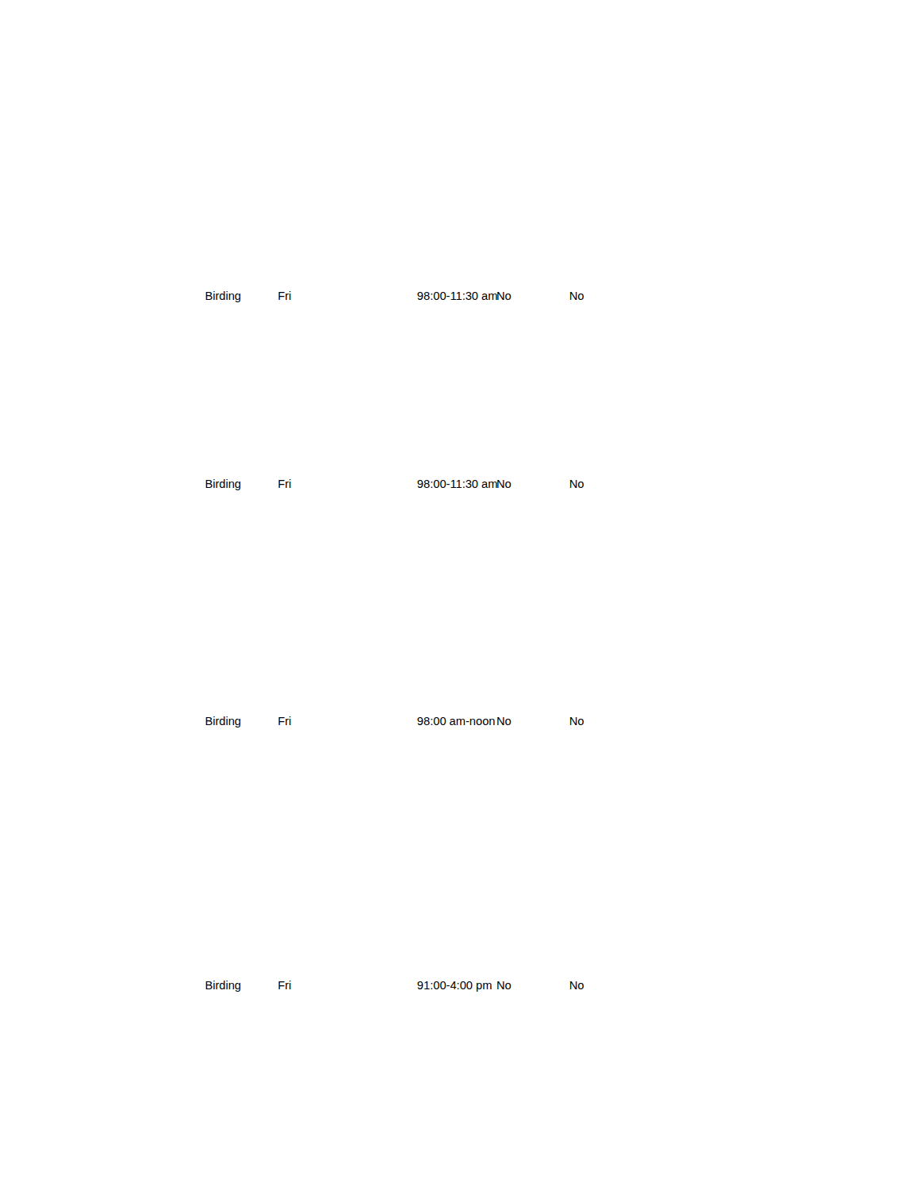| Birding | Fri | 9 | 8:00-11:30 am | No | No | |
| Birding | Fri | 9 | 8:00-11:30 am | No | No | |
| Birding | Fri | 9 | 8:00 am-noon | No | No | |
| Birding | Fri | 9 | 1:00-4:00 pm | No | No | |